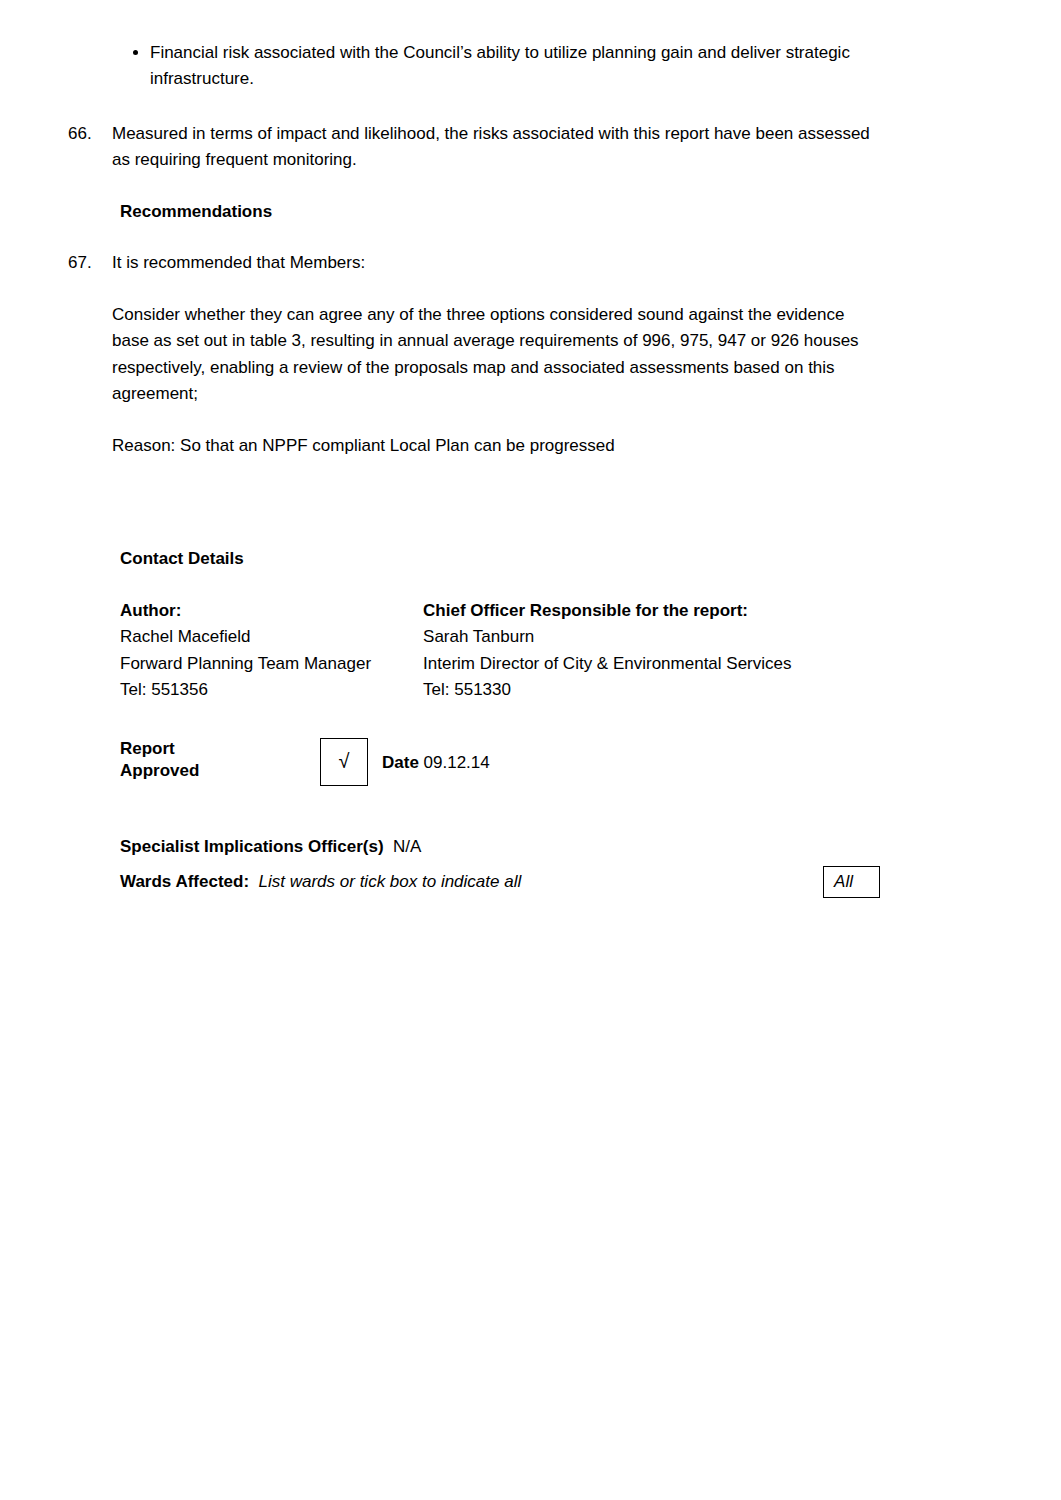Financial risk associated with the Council’s ability to utilize planning gain and deliver strategic infrastructure.
66.
Measured in terms of impact and likelihood, the risks associated with this report have been assessed as requiring frequent monitoring.
Recommendations
67.
It is recommended that Members:
Consider whether they can agree any of the three options considered sound against the evidence base as set out in table 3, resulting in annual average requirements of 996, 975, 947 or 926 houses respectively, enabling a review of the proposals map and associated assessments based on this agreement;
Reason: So that an NPPF compliant Local Plan can be progressed
Contact Details
| Author: | Chief Officer Responsible for the report: |
| Rachel Macefield | Sarah Tanburn |
| Forward Planning Team Manager | Interim Director of City & Environmental Services |
| Tel: 551356 | Tel: 551330 |
Report
Approved
√
Date 09.12.14
Specialist Implications Officer(s) N/A
Wards Affected: List wards or tick box to indicate all
All